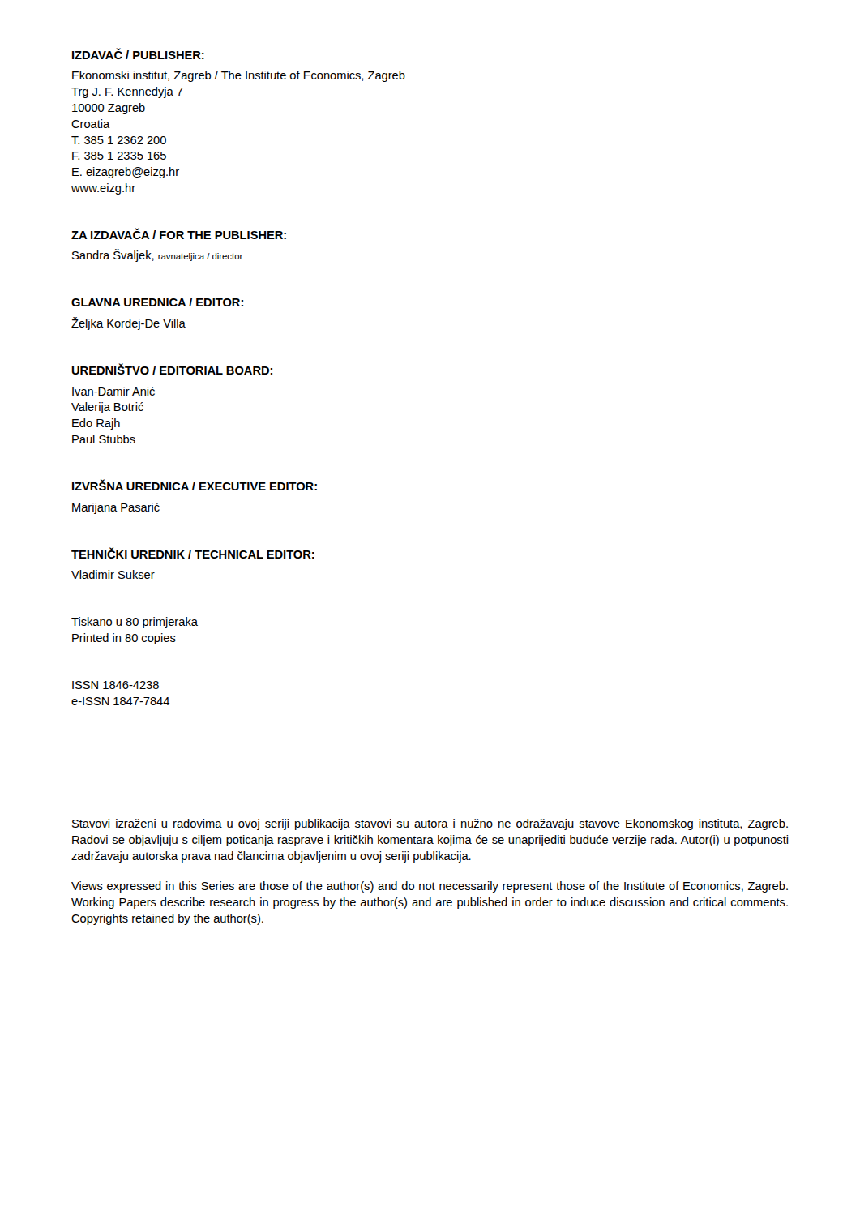IZDAVAČ / PUBLISHER:
Ekonomski institut, Zagreb / The Institute of Economics, Zagreb
Trg J. F. Kennedyja 7
10000 Zagreb
Croatia
T. 385 1 2362 200
F. 385 1 2335 165
E. eizagreb@eizg.hr
www.eizg.hr
ZA IZDAVAČA / FOR THE PUBLISHER:
Sandra Švaljek, ravnateljica / director
GLAVNA UREDNICA / EDITOR:
Željka Kordej-De Villa
UREDNIŠTVO / EDITORIAL BOARD:
Ivan-Damir Anić
Valerija Botrić
Edo Rajh
Paul Stubbs
IZVRŠNA UREDNICA / EXECUTIVE EDITOR:
Marijana Pasarić
TEHNIČKI UREDNIK / TECHNICAL EDITOR:
Vladimir Sukser
Tiskano u 80 primjeraka
Printed in 80 copies
ISSN 1846-4238
e-ISSN 1847-7844
Stavovi izraženi u radovima u ovoj seriji publikacija stavovi su autora i nužno ne odražavaju stavove Ekonomskog instituta, Zagreb. Radovi se objavljuju s ciljem poticanja rasprave i kritičkih komentara kojima će se unaprijediti buduće verzije rada. Autor(i) u potpunosti zadržavaju autorska prava nad člancima objavljenim u ovoj seriji publikacija.
Views expressed in this Series are those of the author(s) and do not necessarily represent those of the Institute of Economics, Zagreb. Working Papers describe research in progress by the author(s) and are published in order to induce discussion and critical comments. Copyrights retained by the author(s).